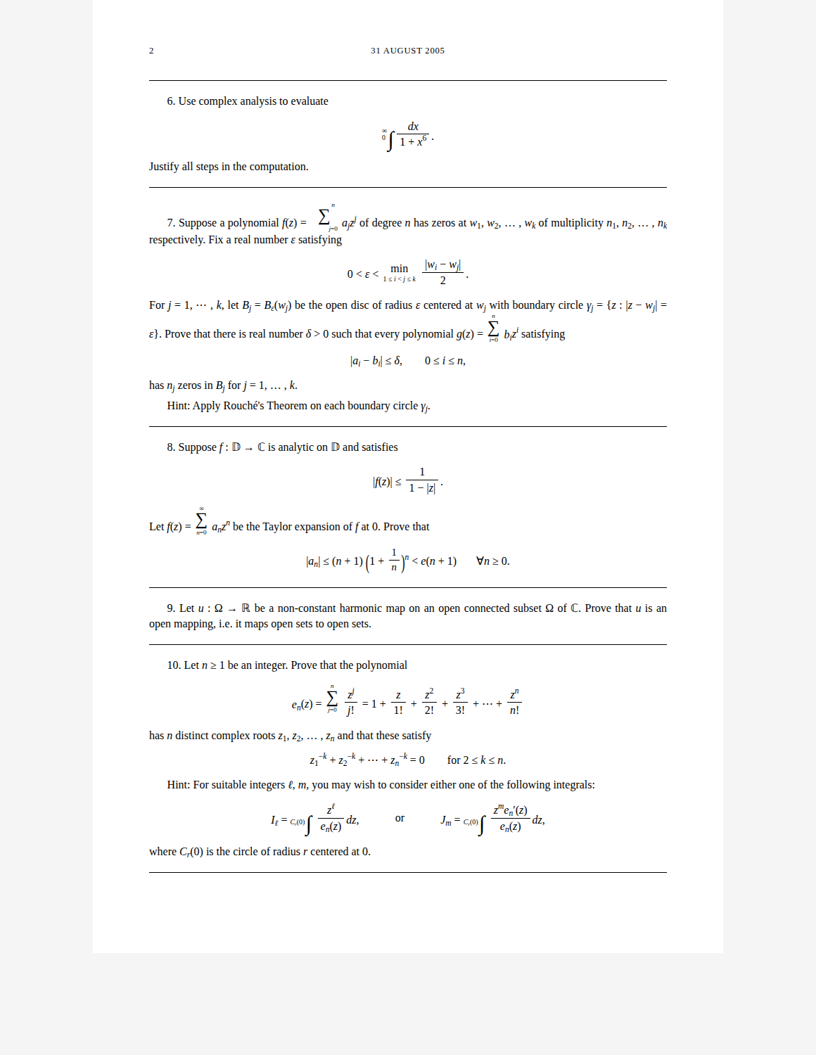2 31 August 2005
6. Use complex analysis to evaluate
∞0∫dx 1 + x6.
Justify all steps in the computation.
7. Suppose a polynomial f(z) = n∑j=0 aj zj of degree n has zeros at w1, w2, … , wk of multiplicity n1, n2, … , nk respectively. Fix a real number ε satisfying
0 < ε < min 1 ≤ i < j ≤ k |wi − wj|2.
For j = 1, ⋯ , k, let Bj = Bε(wj) be the open disc of radius ε centered at wj with boundary circle γj = {z : |z − wj| = ε}. Prove that there is real number δ > 0 such that every polynomial g(z) = n∑i=0 bi zi satisfying
|ai − bi| ≤ δ, 0 ≤ i ≤ n,
has nj zeros in Bj for j = 1, … , k.
Hint: Apply Rouché's Theorem on each boundary circle γj.
8. Suppose f : 𝔻 → ℂ is analytic on 𝔻 and satisfies
|f(z)| ≤ 11 − |z|.
Let f(z) = ∞∑n=0 an zn be the Taylor expansion of f at 0. Prove that
|an| ≤ (n + 1) (1 + 1 n)n < e(n + 1) ∀n ≥ 0.
9. Let u : Ω → ℝ be a non-constant harmonic map on an open connected subset Ω of ℂ. Prove that u is an open mapping, i.e. it maps open sets to open sets.
10. Let n ≥ 1 be an integer. Prove that the polynomial
en(z) = n∑j=0 zj j! = 1 + z 1! + z22! + z33! + ⋯ + zn n!
has n distinct complex roots z1, z2, … , zn and that these satisfy
z1−k + z2−k + ⋯ + zn−k = 0 for 2 ≤ k ≤ n.
Hint: For suitable integers ℓ, m, you may wish to consider either one of the following integrals:
Iℓ = Cr(0)∫ zℓ en(z) dz, or Jm = Cr(0)∫ zmen′(z) en(z) dz,
where Cr(0) is the circle of radius r centered at 0.